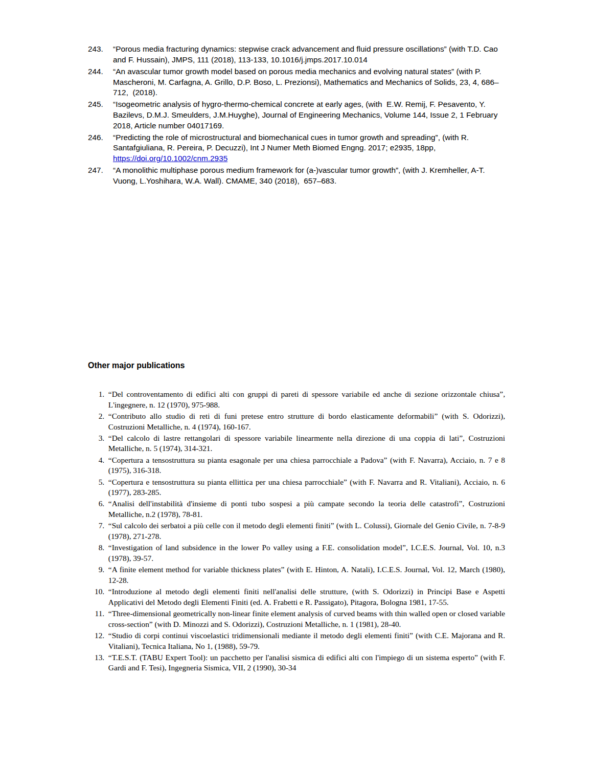243. “Porous media fracturing dynamics: stepwise crack advancement and fluid pressure oscillations” (with T.D. Cao and F. Hussain), JMPS, 111 (2018), 113-133, 10.1016/j.jmps.2017.10.014
244. “An avascular tumor growth model based on porous media mechanics and evolving natural states” (with P. Mascheroni, M. Carfagna, A. Grillo, D.P. Boso, L. Prezionsi), Mathematics and Mechanics of Solids, 23, 4, 686–712, (2018).
245. “Isogeometric analysis of hygro-thermo-chemical concrete at early ages, (with E.W. Remij, F. Pesavento, Y. Bazilevs, D.M.J. Smeulders, J.M.Huyghe), Journal of Engineering Mechanics, Volume 144, Issue 2, 1 February 2018, Article number 04017169.
246. “Predicting the role of microstructural and biomechanical cues in tumor growth and spreading”, (with R. Santafgiuliana, R. Pereira, P. Decuzzi), Int J Numer Meth Biomed Engng. 2017; e2935, 18pp, https://doi.org/10.1002/cnm.2935
247. “A monolithic multiphase porous medium framework for (a-)vascular tumor growth”, (with J. Kremheller, A-T. Vuong, L.Yoshihara, W.A. Wall). CMAME, 340 (2018), 657–683.
Other major publications
1. “Del controventamento di edifici alti con gruppi di pareti di spessore variabile ed anche di sezione orizzontale chiusa”, L'ingegnere, n. 12 (1970), 975-988.
2. “Contributo allo studio di reti di funi pretese entro strutture di bordo elasticamente deformabili” (with S. Odorizzi), Costruzioni Metalliche, n. 4 (1974), 160-167.
3. “Del calcolo di lastre rettangolari di spessore variabile linearmente nella direzione di una coppia di lati”, Costruzioni Metalliche, n. 5 (1974), 314-321.
4. “Copertura a tensostruttura su pianta esagonale per una chiesa parrocchiale a Padova” (with F. Navarra), Acciaio, n. 7 e 8 (1975), 316-318.
5. “Copertura e tensostruttura su pianta ellittica per una chiesa parrocchiale” (with F. Navarra and R. Vitaliani), Acciaio, n. 6 (1977), 283-285.
6. “Analisi dell'instabilità d'insieme di ponti tubo sospesi a più campate secondo la teoria delle catastrofi”, Costruzioni Metalliche, n.2 (1978), 78-81.
7. “Sul calcolo dei serbatoi a più celle con il metodo degli elementi finiti” (with L. Colussi), Giornale del Genio Civile, n. 7-8-9 (1978), 271-278.
8. “Investigation of land subsidence in the lower Po valley using a F.E. consolidation model”, I.C.E.S. Journal, Vol. 10, n.3 (1978), 39-57.
9. “A finite element method for variable thickness plates” (with E. Hinton, A. Natali), I.C.E.S. Journal, Vol. 12, March (1980), 12-28.
10. “Introduzione al metodo degli elementi finiti nell'analisi delle strutture, (with S. Odorizzi) in Principi Base e Aspetti Applicativi del Metodo degli Elementi Finiti (ed. A. Frabetti e R. Passigato), Pitagora, Bologna 1981, 17-55.
11. “Three-dimensional geometrically non-linear finite element analysis of curved beams with thin walled open or closed variable cross-section” (with D. Minozzi and S. Odorizzi), Costruzioni Metalliche, n. 1 (1981), 28-40.
12. “Studio di corpi continui viscoelastici tridimensionali mediante il metodo degli elementi finiti” (with C.E. Majorana and R. Vitaliani), Tecnica Italiana, No 1, (1988), 59-79.
13. “T.E.S.T. (TABU Expert Tool): un pacchetto per l'analisi sismica di edifici alti con l'impiego di un sistema esperto” (with F. Gardi and F. Tesi), Ingegneria Sismica, VII, 2 (1990), 30-34